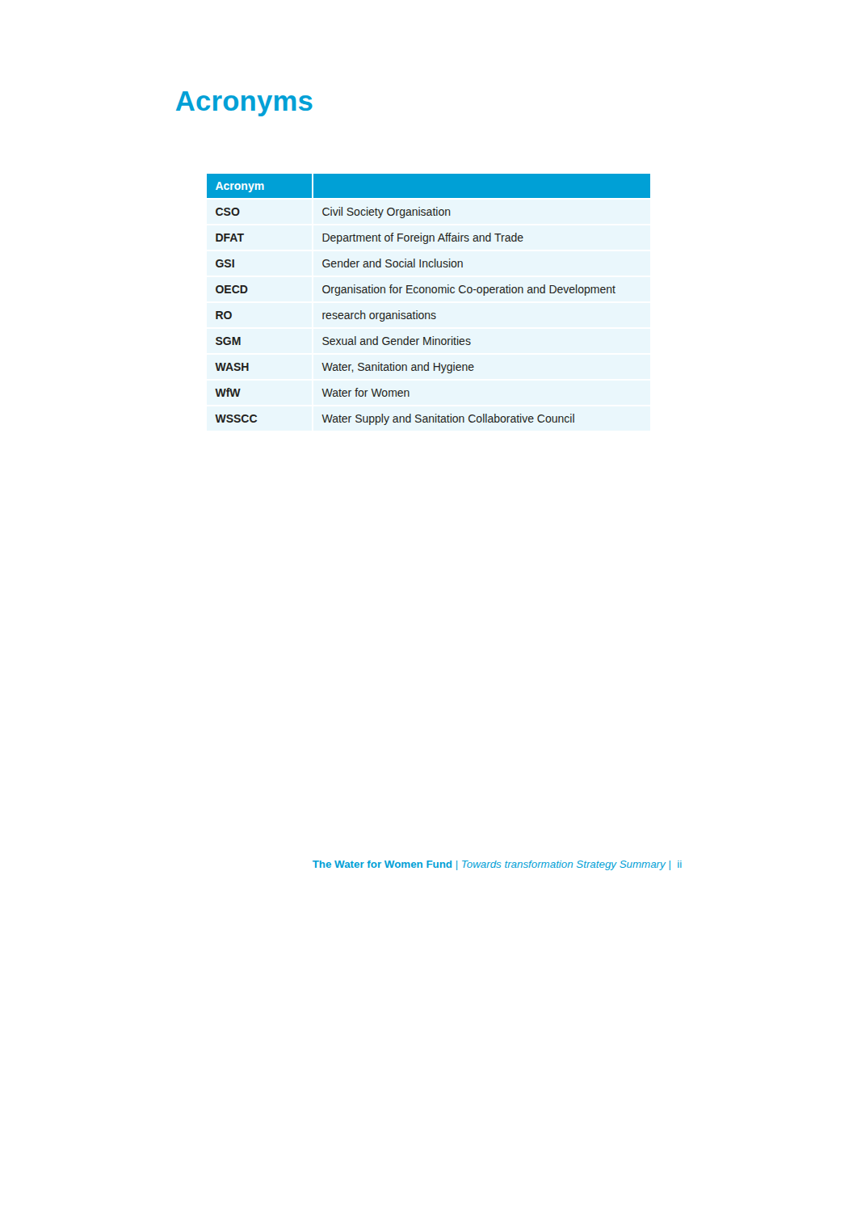Acronyms
| Acronym | |
| --- | --- |
| CSO | Civil Society Organisation |
| DFAT | Department of Foreign Affairs and Trade |
| GSI | Gender and Social Inclusion |
| OECD | Organisation for Economic Co-operation and Development |
| RO | research organisations |
| SGM | Sexual and Gender Minorities |
| WASH | Water, Sanitation and Hygiene |
| WfW | Water for Women |
| WSSCC | Water Supply and Sanitation Collaborative Council |
The Water for Women Fund | Towards transformation Strategy Summary | ii